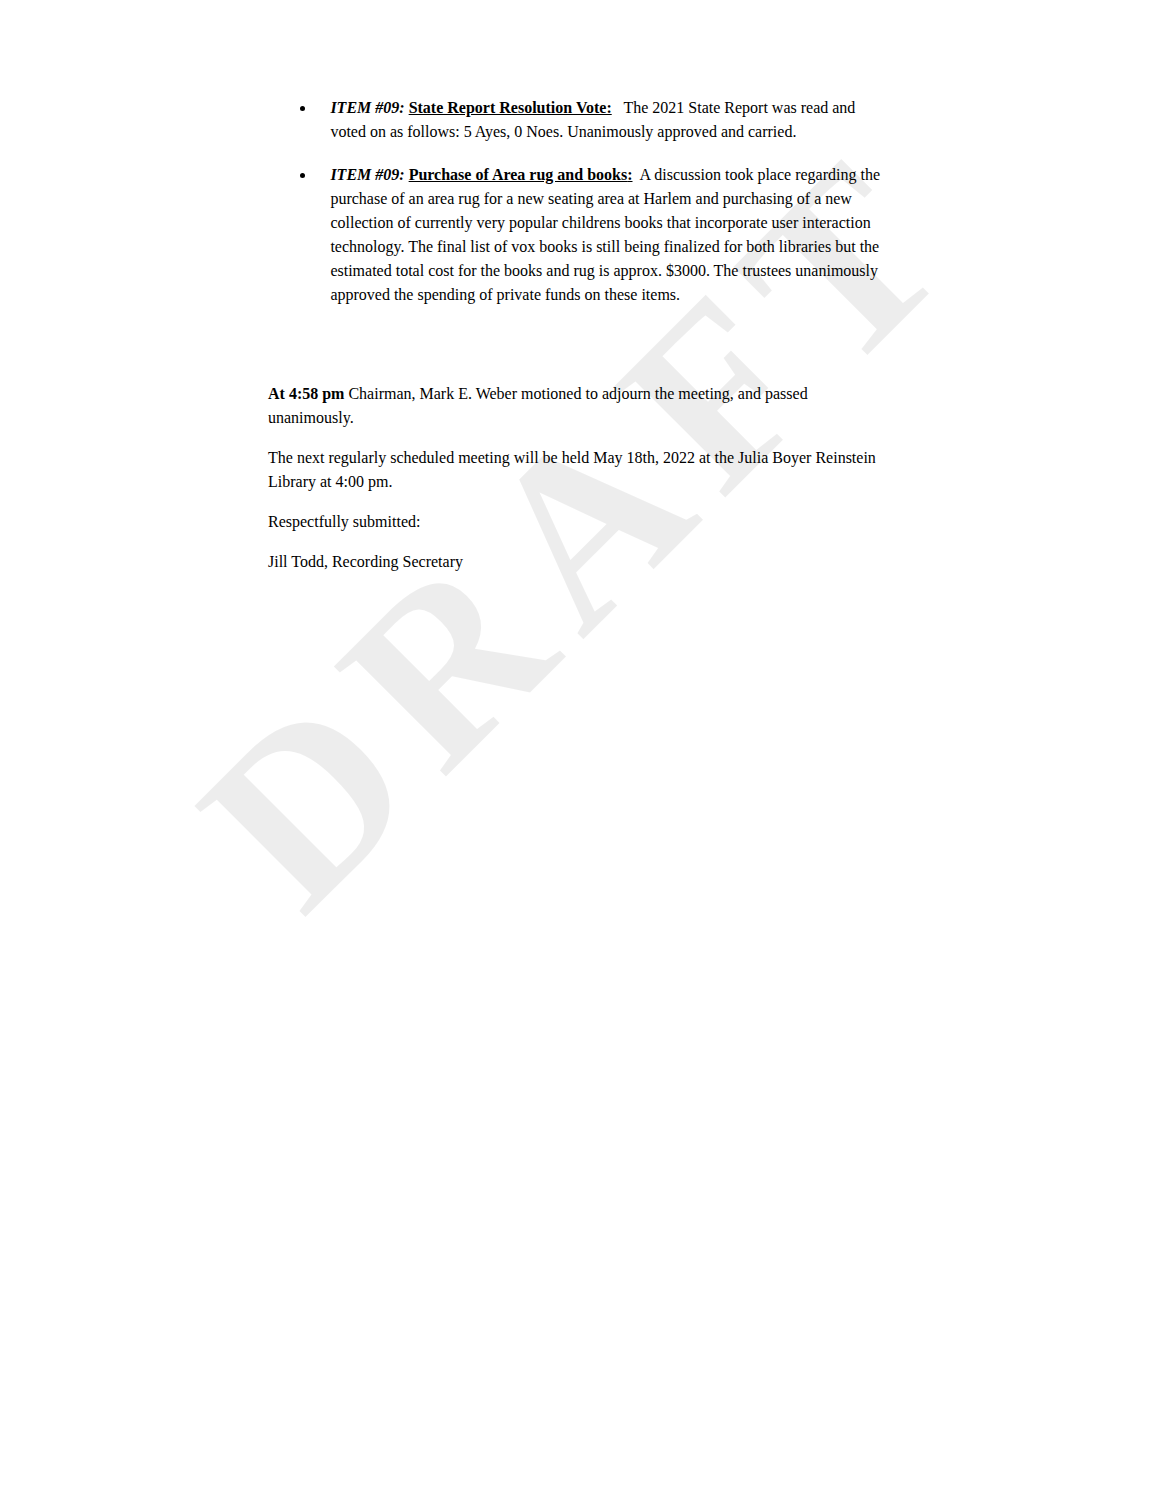DRAFT
ITEM #09: State Report Resolution Vote: The 2021 State Report was read and voted on as follows: 5 Ayes, 0 Noes. Unanimously approved and carried.
ITEM #09: Purchase of Area rug and books: A discussion took place regarding the purchase of an area rug for a new seating area at Harlem and purchasing of a new collection of currently very popular childrens books that incorporate user interaction technology. The final list of vox books is still being finalized for both libraries but the estimated total cost for the books and rug is approx. $3000. The trustees unanimously approved the spending of private funds on these items.
At 4:58 pm Chairman, Mark E. Weber motioned to adjourn the meeting, and passed unanimously.
The next regularly scheduled meeting will be held May 18th, 2022 at the Julia Boyer Reinstein Library at 4:00 pm.
Respectfully submitted:
Jill Todd, Recording Secretary